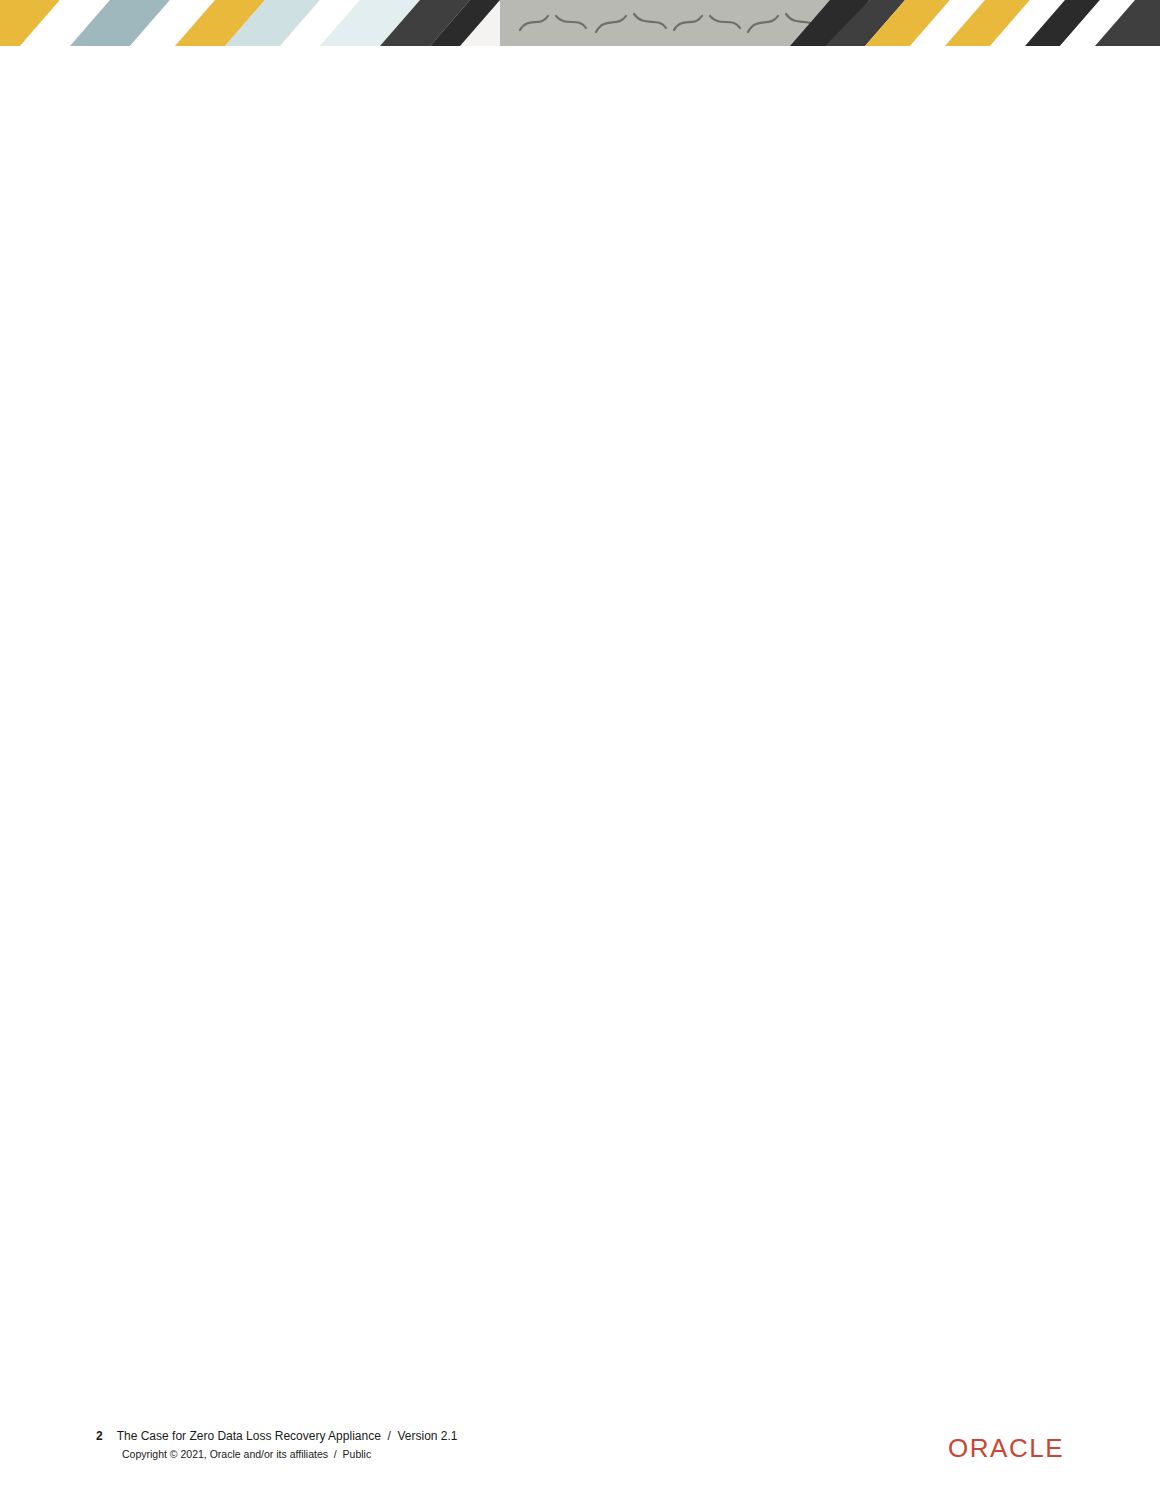2 The Case for Zero Data Loss Recovery Appliance / Version 2.1
Copyright © 2021, Oracle and/or its affiliates / Public
ORACLE